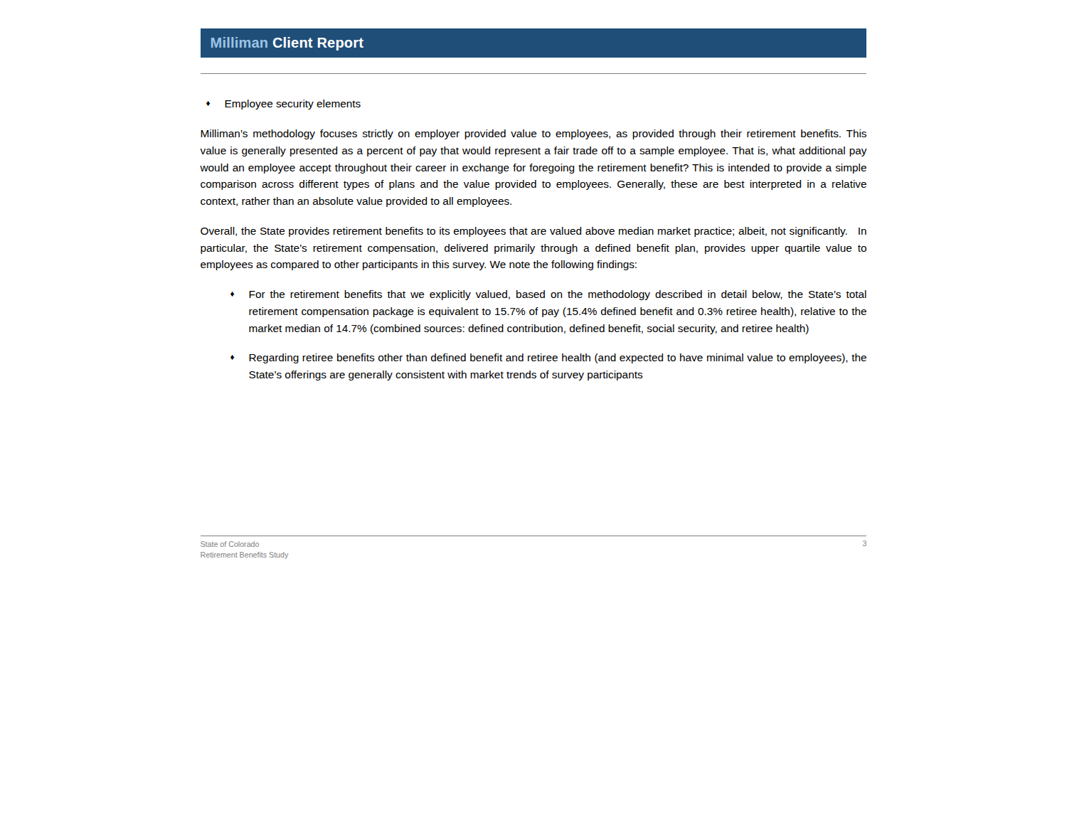Milliman Client Report
Employee security elements
Milliman’s methodology focuses strictly on employer provided value to employees, as provided through their retirement benefits. This value is generally presented as a percent of pay that would represent a fair trade off to a sample employee. That is, what additional pay would an employee accept throughout their career in exchange for foregoing the retirement benefit? This is intended to provide a simple comparison across different types of plans and the value provided to employees. Generally, these are best interpreted in a relative context, rather than an absolute value provided to all employees.
Overall, the State provides retirement benefits to its employees that are valued above median market practice; albeit, not significantly. In particular, the State’s retirement compensation, delivered primarily through a defined benefit plan, provides upper quartile value to employees as compared to other participants in this survey. We note the following findings:
For the retirement benefits that we explicitly valued, based on the methodology described in detail below, the State’s total retirement compensation package is equivalent to 15.7% of pay (15.4% defined benefit and 0.3% retiree health), relative to the market median of 14.7% (combined sources: defined contribution, defined benefit, social security, and retiree health)
Regarding retiree benefits other than defined benefit and retiree health (and expected to have minimal value to employees), the State’s offerings are generally consistent with market trends of survey participants
State of Colorado
Retirement Benefits Study
3